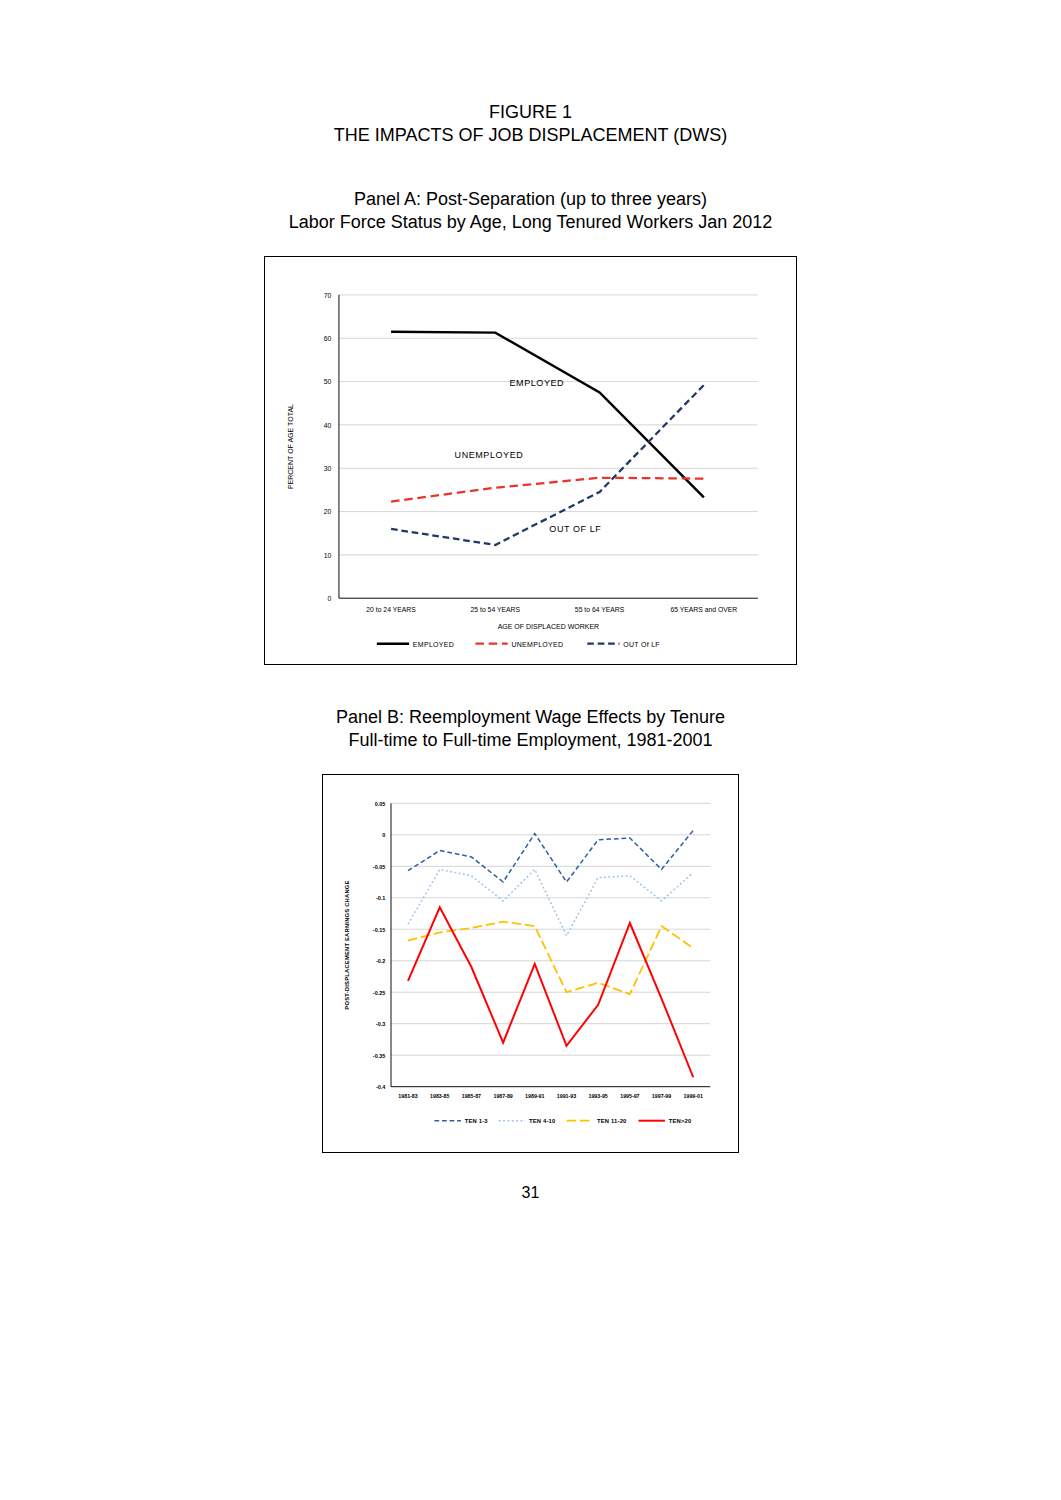FIGURE 1
THE IMPACTS OF JOB DISPLACEMENT (DWS)
Panel A: Post-Separation (up to three years)
Labor Force Status by Age, Long Tenured Workers Jan 2012
70 60 50 40 30 20 10 0 PERCENT OF AGE TOTAL 20 to 24 YEARS 25 to 54 YEARS 55 to 64 YEARS 65 YEARS and OVER AGE OF DISPLACED WORKER EMPLOYED UNEMPLOYED OUT OF LF EMPLOYED UNEMPLOYED OUT Of LF
Panel B: Reemployment Wage Effects by Tenure
Full-time to Full-time Employment, 1981-2001
0.05 0 -0.05 -0.1 -0.15 -0.2 -0.25 -0.3 -0.35 -0.4 POST-DISPLACEMENT EARNINGS CHANGE 1981-83 1983-85 1985-87 1987-89 1989-91 1991-93 1993-95 1995-97 1997-99 1999-01 TEN 1-3 TEN 4-10 TEN 11-20 TEN>20
31